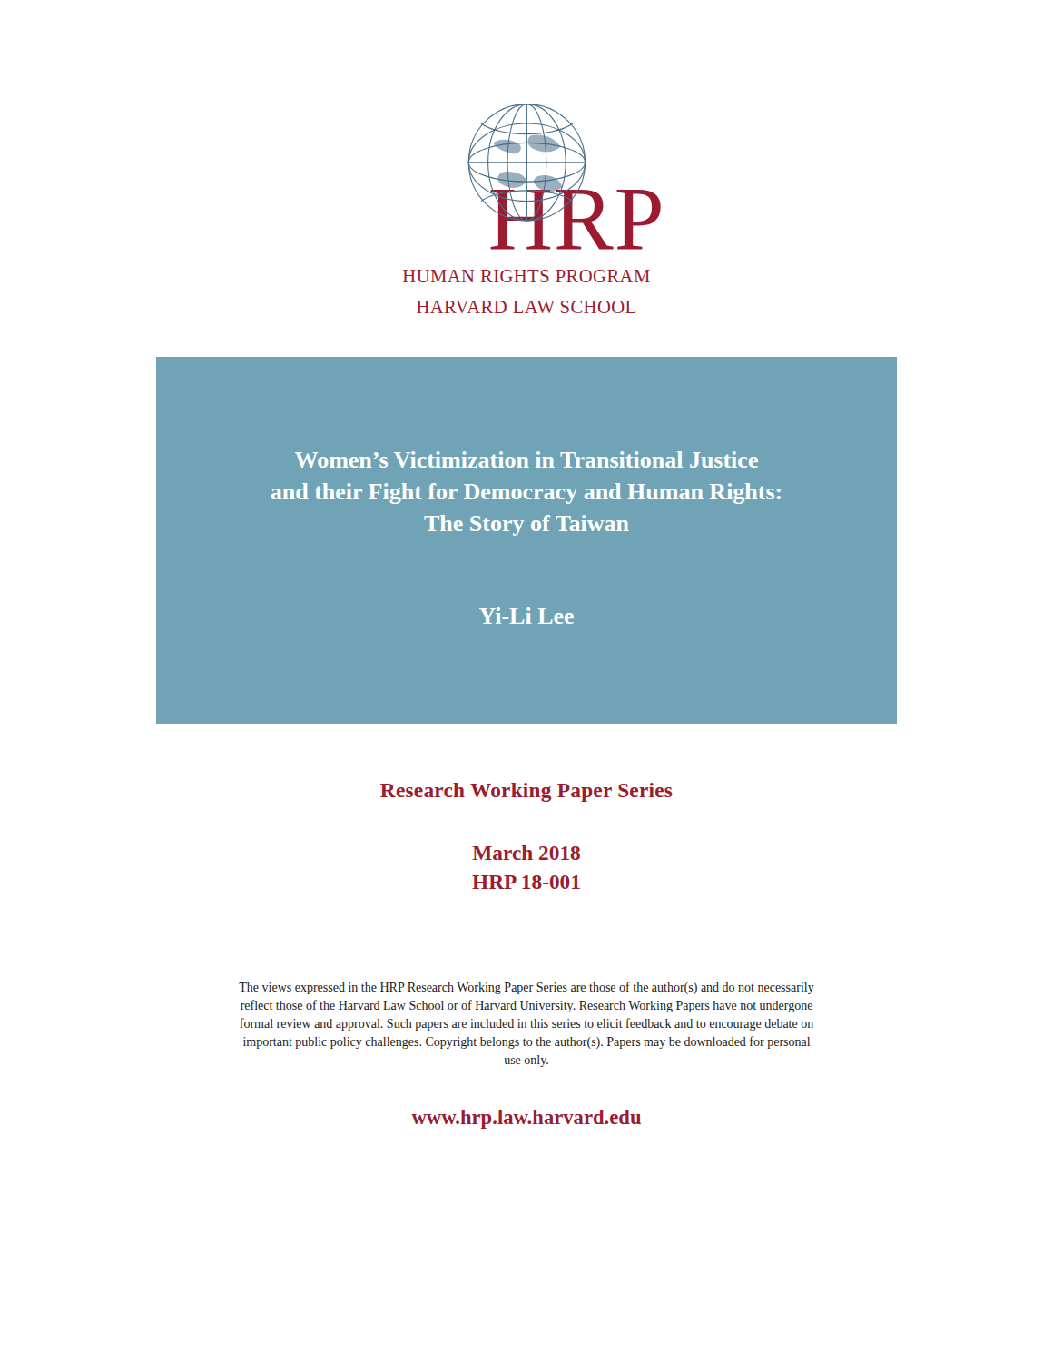HRP
HUMAN RIGHTS PROGRAM
HARVARD LAW SCHOOL
Women’s Victimization in Transitional Justice
and their Fight for Democracy and Human Rights:
The Story of Taiwan
Yi-Li Lee
Research Working Paper Series
March 2018
HRP 18-001
The views expressed in the HRP Research Working Paper Series are those of the author(s) and do not necessarily reflect those of the Harvard Law School or of Harvard University. Research Working Papers have not undergone formal review and approval. Such papers are included in this series to elicit feedback and to encourage debate on important public policy challenges. Copyright belongs to the author(s). Papers may be downloaded for personal use only.
www.hrp.law.harvard.edu